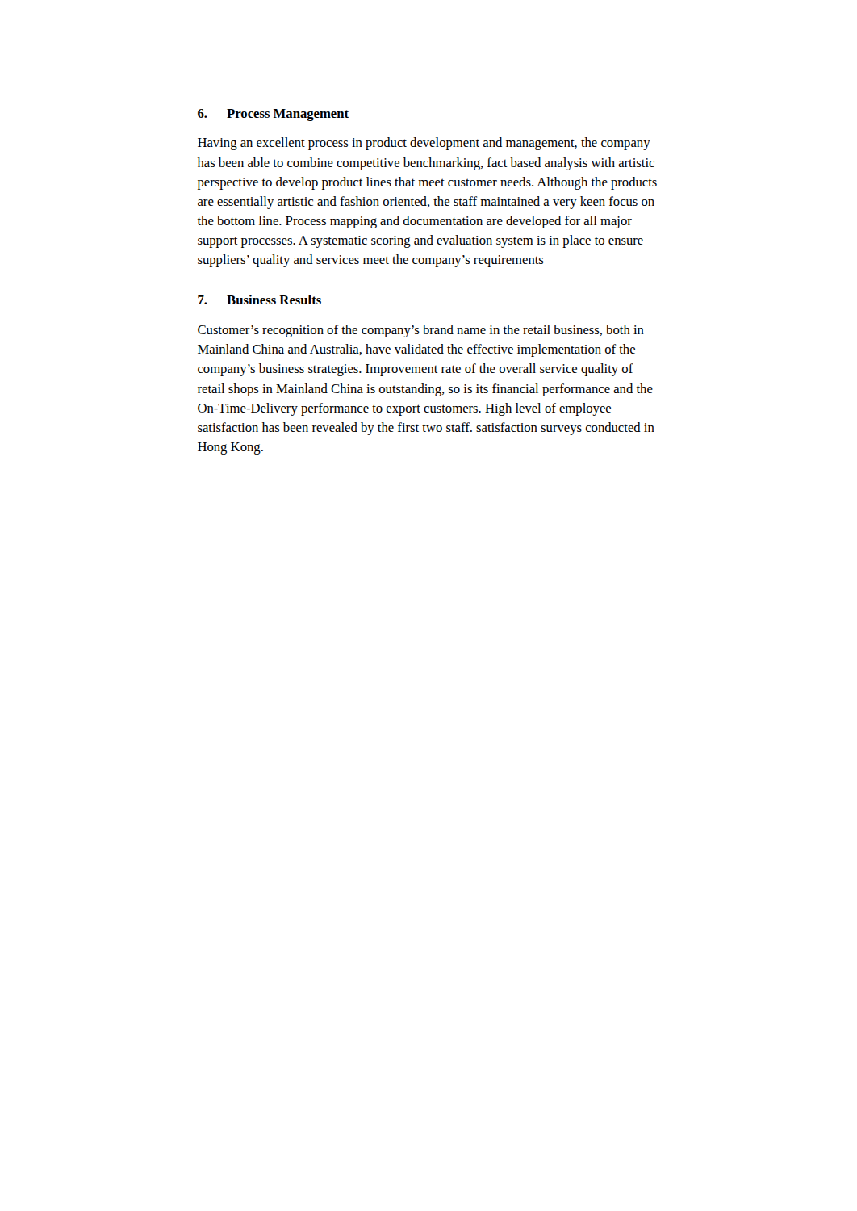6. Process Management
Having an excellent process in product development and management, the company has been able to combine competitive benchmarking, fact based analysis with artistic perspective to develop product lines that meet customer needs. Although the products are essentially artistic and fashion oriented, the staff maintained a very keen focus on the bottom line. Process mapping and documentation are developed for all major support processes. A systematic scoring and evaluation system is in place to ensure suppliers’ quality and services meet the company’s requirements
7. Business Results
Customer’s recognition of the company’s brand name in the retail business, both in Mainland China and Australia, have validated the effective implementation of the company’s business strategies. Improvement rate of the overall service quality of retail shops in Mainland China is outstanding, so is its financial performance and the On-Time-Delivery performance to export customers. High level of employee satisfaction has been revealed by the first two staff. satisfaction surveys conducted in Hong Kong.